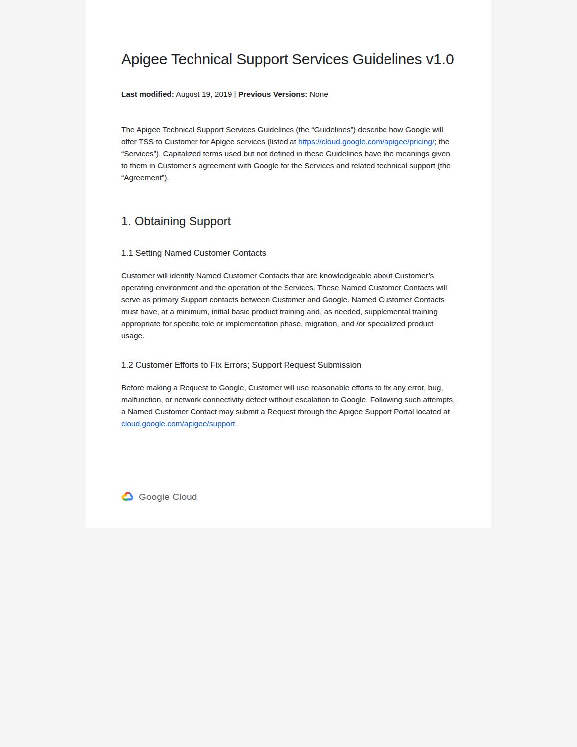Apigee Technical Support Services Guidelines v1.0
Last modified: August 19, 2019 | Previous Versions: None
The Apigee Technical Support Services Guidelines (the “Guidelines”) describe how Google will offer TSS to Customer for Apigee services (listed at https://cloud.google.com/apigee/pricing/; the “Services”). Capitalized terms used but not defined in these Guidelines have the meanings given to them in Customer’s agreement with Google for the Services and related technical support (the “Agreement”).
1. Obtaining Support
1.1 Setting Named Customer Contacts
Customer will identify Named Customer Contacts that are knowledgeable about Customer’s operating environment and the operation of the Services. These Named Customer Contacts will serve as primary Support contacts between Customer and Google. Named Customer Contacts must have, at a minimum, initial basic product training and, as needed, supplemental training appropriate for specific role or implementation phase, migration, and /or specialized product usage.
1.2 Customer Efforts to Fix Errors; Support Request Submission
Before making a Request to Google, Customer will use reasonable efforts to fix any error, bug, malfunction, or network connectivity defect without escalation to Google. Following such attempts, a Named Customer Contact may submit a Request through the Apigee Support Portal located at cloud.google.com/apigee/support.
Google Cloud